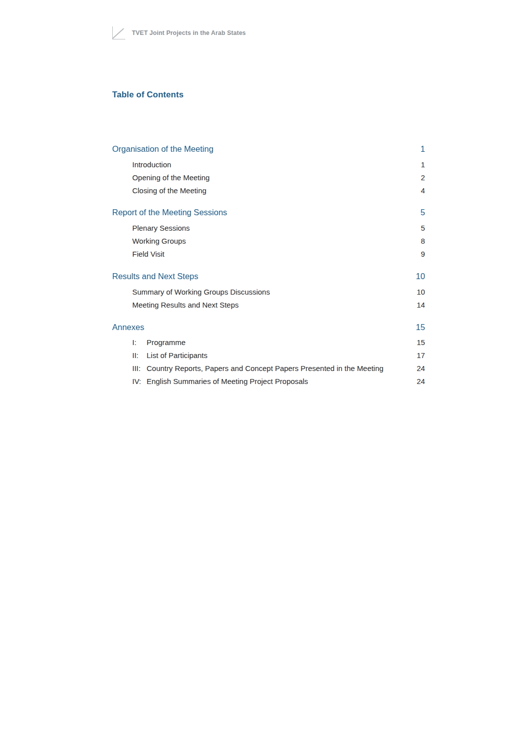TVET Joint Projects in the Arab States
Table of Contents
Organisation of the Meeting 1
Introduction 1
Opening of the Meeting 2
Closing of the Meeting 4
Report of the Meeting Sessions 5
Plenary Sessions 5
Working Groups 8
Field Visit 9
Results and Next Steps 10
Summary of Working Groups Discussions 10
Meeting Results and Next Steps 14
Annexes 15
I: Programme 15
II: List of Participants 17
III: Country Reports, Papers and Concept Papers Presented in the Meeting 24
IV: English Summaries of Meeting Project Proposals 24